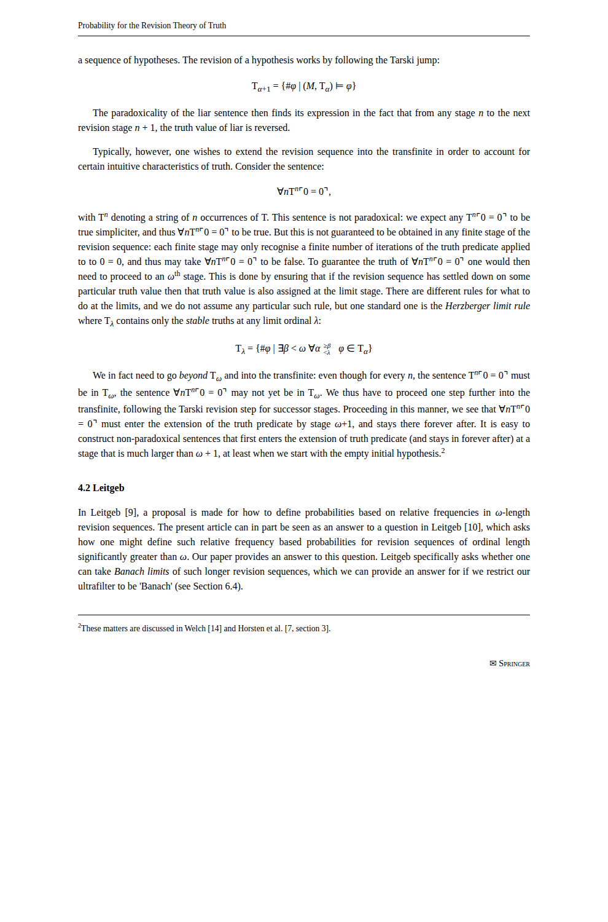Probability for the Revision Theory of Truth
a sequence of hypotheses. The revision of a hypothesis works by following the Tarski jump:
Tα+1 = {#φ | (M, Tα) ⊨ φ}
The paradoxicality of the liar sentence then finds its expression in the fact that from any stage n to the next revision stage n + 1, the truth value of liar is reversed.
Typically, however, one wishes to extend the revision sequence into the transfinite in order to account for certain intuitive characteristics of truth. Consider the sentence:
∀n Tn⌜0 = 0⌝,
with Tn denoting a string of n occurrences of T. This sentence is not paradoxical: we expect any Tn⌜0 = 0⌝ to be true simpliciter, and thus ∀n Tn⌜0 = 0⌝ to be true. But this is not guaranteed to be obtained in any finite stage of the revision sequence: each finite stage may only recognise a finite number of iterations of the truth predicate applied to to 0 = 0, and thus may take ∀n Tn⌜0 = 0⌝ to be false. To guarantee the truth of ∀n Tn⌜0 = 0⌝ one would then need to proceed to an ωth stage. This is done by ensuring that if the revision sequence has settled down on some particular truth value then that truth value is also assigned at the limit stage. There are different rules for what to do at the limits, and we do not assume any particular such rule, but one standard one is the Herzberger limit rule where Tλ contains only the stable truths at any limit ordinal λ:
Tλ = {#φ | ∃β < ω ∀α ≥β
<λ φ ∈ Tα}
We in fact need to go beyond Tω and into the transfinite: even though for every n, the sentence Tn⌜0 = 0⌝ must be in Tω, the sentence ∀n Tn⌜0 = 0⌝ may not yet be in Tω. We thus have to proceed one step further into the transfinite, following the Tarski revision step for successor stages. Proceeding in this manner, we see that ∀n Tn⌜0 = 0⌝ must enter the extension of the truth predicate by stage ω+1, and stays there forever after. It is easy to construct non-paradoxical sentences that first enters the extension of truth predicate (and stays in forever after) at a stage that is much larger than ω + 1, at least when we start with the empty initial hypothesis.2
4.2 Leitgeb
In Leitgeb [9], a proposal is made for how to define probabilities based on relative frequencies in ω-length revision sequences. The present article can in part be seen as an answer to a question in Leitgeb [10], which asks how one might define such relative frequency based probabilities for revision sequences of ordinal length significantly greater than ω. Our paper provides an answer to this question. Leitgeb specifically asks whether one can take Banach limits of such longer revision sequences, which we can provide an answer for if we restrict our ultrafilter to be 'Banach' (see Section 6.4).
2These matters are discussed in Welch [14] and Horsten et al. [7, section 3].
✉ Springer